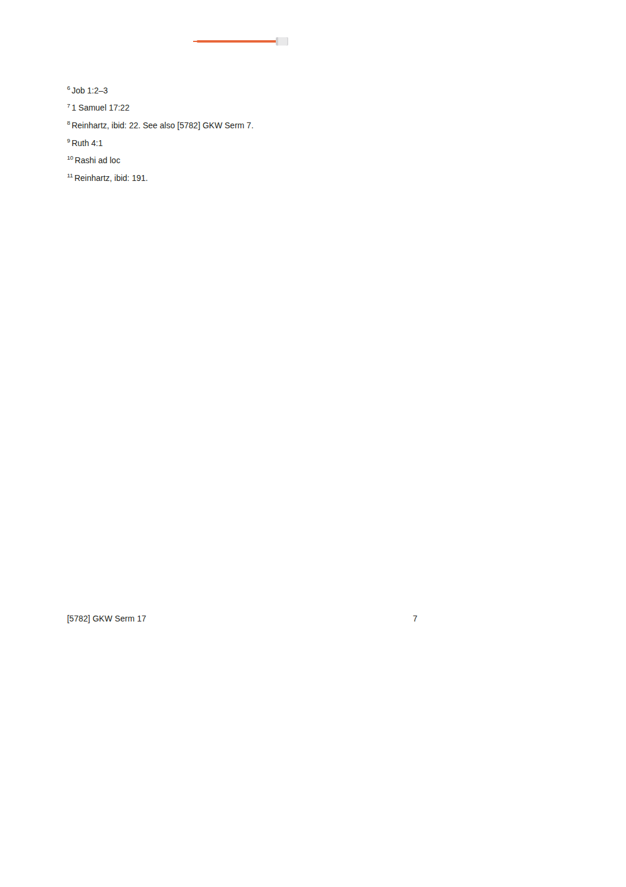6 Job 1:2–3
71 Samuel 17:22
8 Reinhartz, ibid: 22. See also [5782] GKW Serm 7.
9 Ruth 4:1
10 Rashi ad loc
11 Reinhartz, ibid: 191.
[5782] GKW Serm 17
7